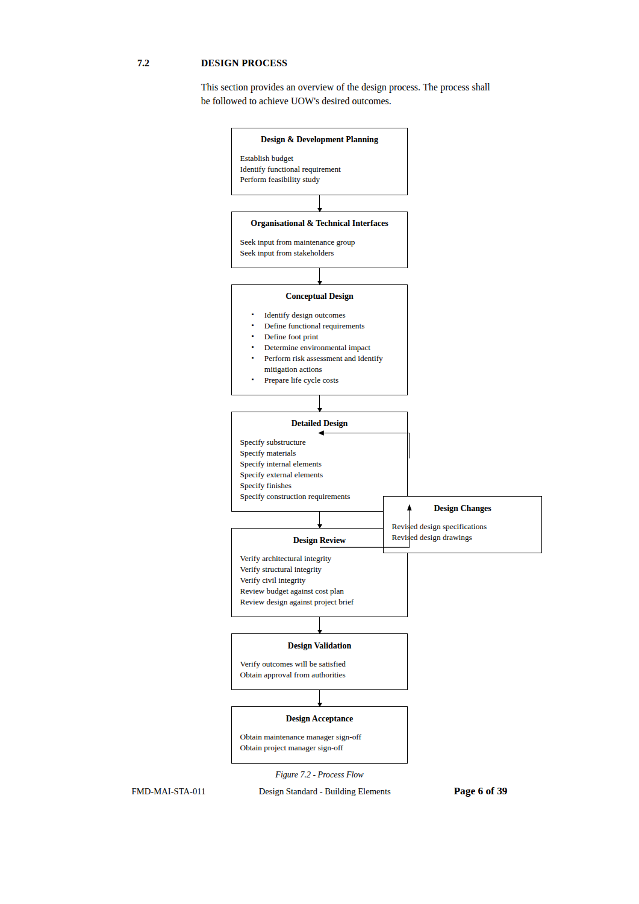7.2 DESIGN PROCESS
This section provides an overview of the design process. The process shall be followed to achieve UOW's desired outcomes.
Design & Development Planning
Establish budget
Identify functional requirement
Perform feasibility study
Organisational & Technical Interfaces
Seek input from maintenance group
Seek input from stakeholders
Conceptual Design
Identify design outcomes
Define functional requirements
Define foot print
Determine environmental impact
Perform risk assessment and identify mitigation actions
Prepare life cycle costs
Detailed Design
Specify substructure
Specify materials
Specify internal elements
Specify external elements
Specify finishes
Specify construction requirements
Design Review
Verify architectural integrity
Verify structural integrity
Verify civil integrity
Review budget against cost plan
Review design against project brief
Design Changes
Revised design specifications
Revised design drawings
Design Validation
Verify outcomes will be satisfied
Obtain approval from authorities
Design Acceptance
Obtain maintenance manager sign-off
Obtain project manager sign-off
Figure 7.2 - Process Flow
FMD-MAI-STA-011 Design Standard - Building Elements Page 6 of 39